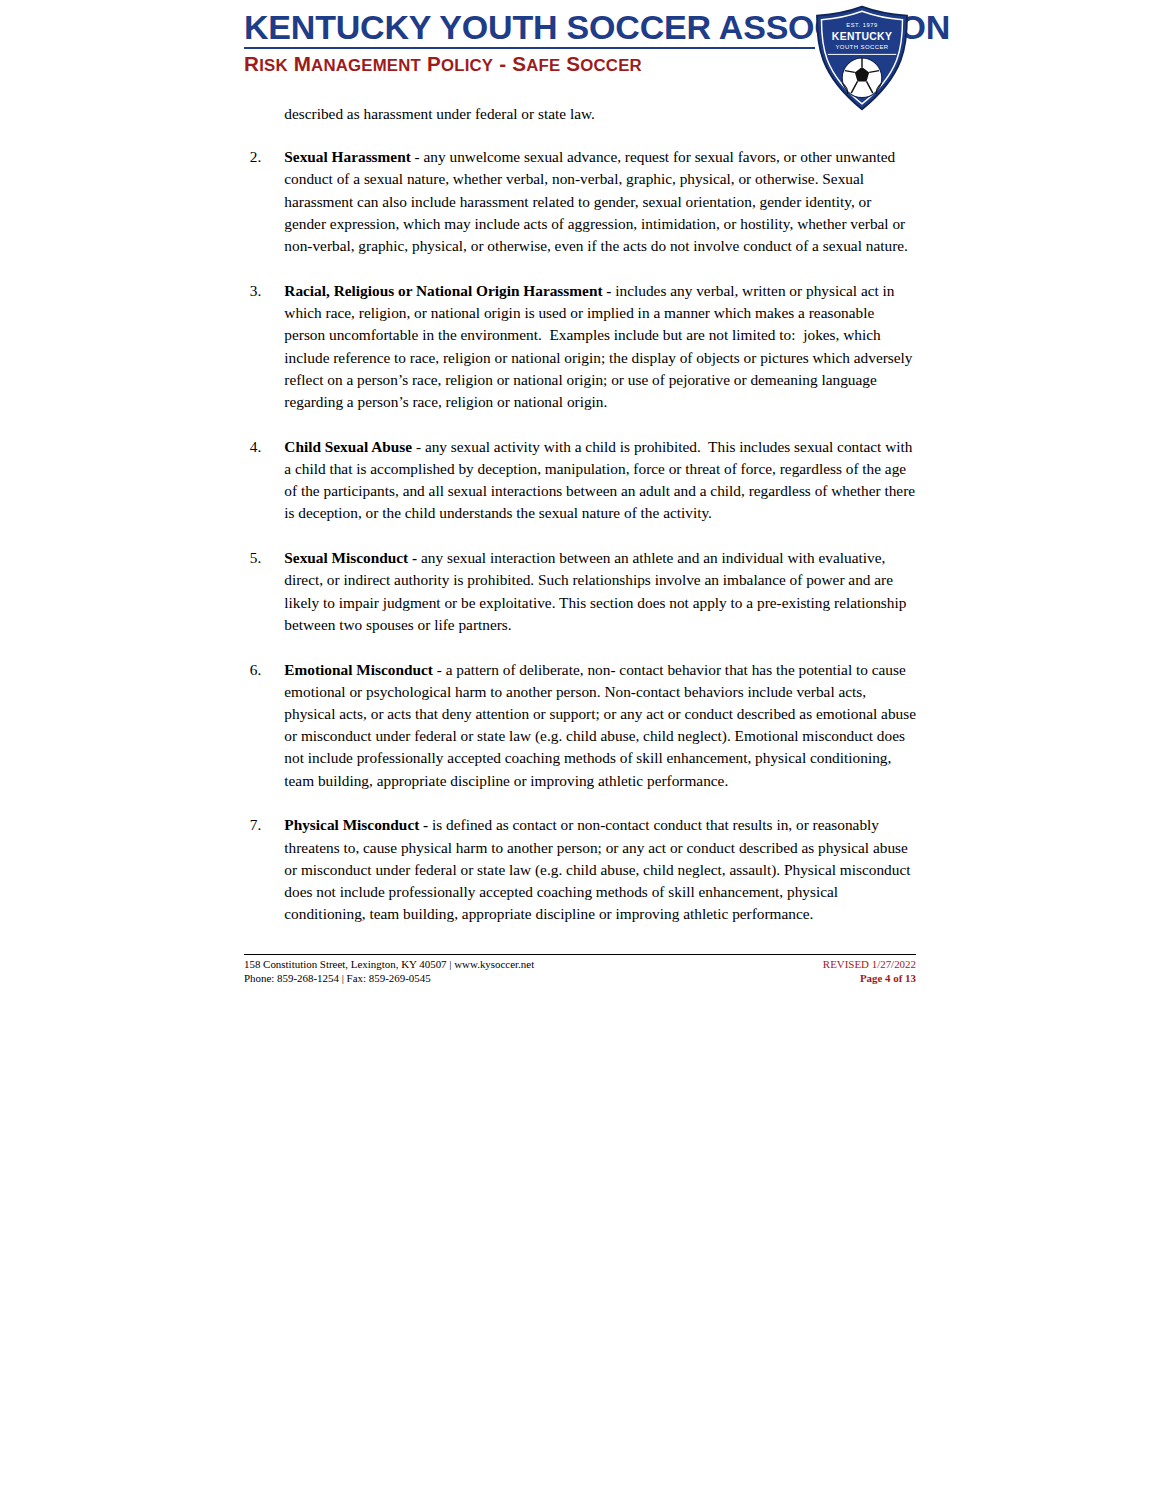EST. 1979 KENTUCKY YOUTH SOCCER
KENTUCKY YOUTH SOCCER ASSOCIATION
RISK MANAGEMENT POLICY - SAFE SOCCER
described as harassment under federal or state law.
2. Sexual Harassment - any unwelcome sexual advance, request for sexual favors, or other unwanted conduct of a sexual nature, whether verbal, non-verbal, graphic, physical, or otherwise. Sexual harassment can also include harassment related to gender, sexual orientation, gender identity, or gender expression, which may include acts of aggression, intimidation, or hostility, whether verbal or non-verbal, graphic, physical, or otherwise, even if the acts do not involve conduct of a sexual nature.
3. Racial, Religious or National Origin Harassment - includes any verbal, written or physical act in which race, religion, or national origin is used or implied in a manner which makes a reasonable person uncomfortable in the environment. Examples include but are not limited to: jokes, which include reference to race, religion or national origin; the display of objects or pictures which adversely reflect on a person’s race, religion or national origin; or use of pejorative or demeaning language regarding a person’s race, religion or national origin.
4. Child Sexual Abuse - any sexual activity with a child is prohibited. This includes sexual contact with a child that is accomplished by deception, manipulation, force or threat of force, regardless of the age of the participants, and all sexual interactions between an adult and a child, regardless of whether there is deception, or the child understands the sexual nature of the activity.
5. Sexual Misconduct - any sexual interaction between an athlete and an individual with evaluative, direct, or indirect authority is prohibited. Such relationships involve an imbalance of power and are likely to impair judgment or be exploitative. This section does not apply to a pre-existing relationship between two spouses or life partners.
6. Emotional Misconduct - a pattern of deliberate, non- contact behavior that has the potential to cause emotional or psychological harm to another person. Non-contact behaviors include verbal acts, physical acts, or acts that deny attention or support; or any act or conduct described as emotional abuse or misconduct under federal or state law (e.g. child abuse, child neglect). Emotional misconduct does not include professionally accepted coaching methods of skill enhancement, physical conditioning, team building, appropriate discipline or improving athletic performance.
7. Physical Misconduct - is defined as contact or non-contact conduct that results in, or reasonably threatens to, cause physical harm to another person; or any act or conduct described as physical abuse or misconduct under federal or state law (e.g. child abuse, child neglect, assault). Physical misconduct does not include professionally accepted coaching methods of skill enhancement, physical conditioning, team building, appropriate discipline or improving athletic performance.
158 Constitution Street, Lexington, KY 40507 | www.kysoccer.net
Phone: 859-268-1254 | Fax: 859-269-0545
REVISED 1/27/2022
Page 4 of 13